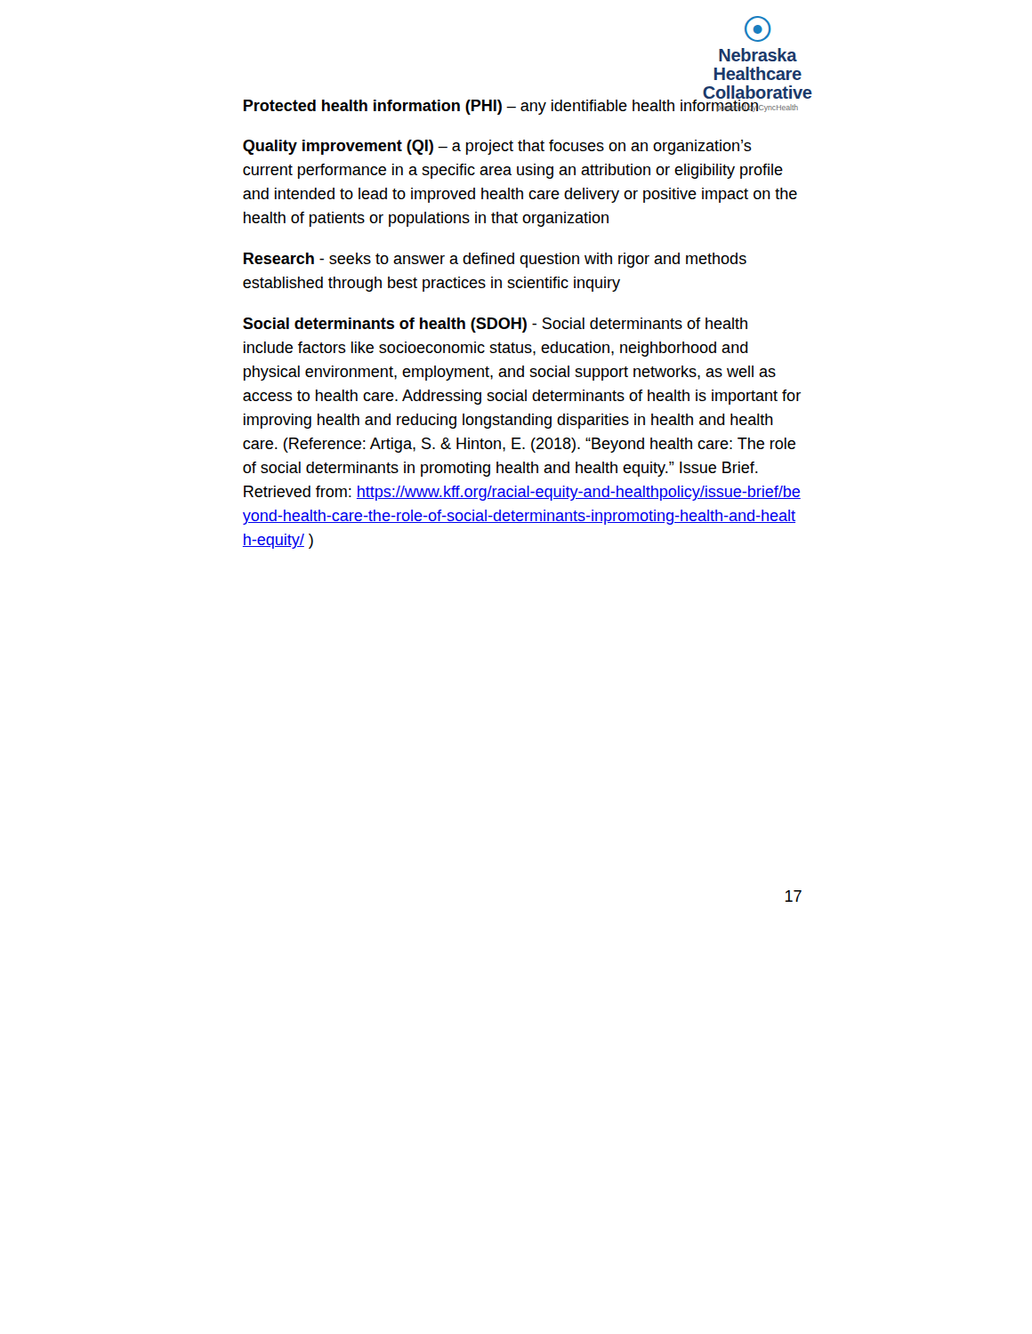⦿
Nebraska
Healthcare
Collaborative
powered by CyncHealth
Protected health information (PHI) – any identifiable health information
Quality improvement (QI) – a project that focuses on an organization’s current performance in a specific area using an attribution or eligibility profile and intended to lead to improved health care delivery or positive impact on the health of patients or populations in that organization
Research - seeks to answer a defined question with rigor and methods established through best practices in scientific inquiry
Social determinants of health (SDOH) - Social determinants of health include factors like socioeconomic status, education, neighborhood and physical environment, employment, and social support networks, as well as access to health care. Addressing social determinants of health is important for improving health and reducing longstanding disparities in health and health care. (Reference: Artiga, S. & Hinton, E. (2018). “Beyond health care: The role of social determinants in promoting health and health equity.” Issue Brief. Retrieved from: https://www.kff.org/racial-equity-and-healthpolicy/issue-brief/beyond-health-care-the-role-of-social-determinants-inpromoting-health-and-health-equity/ )
17